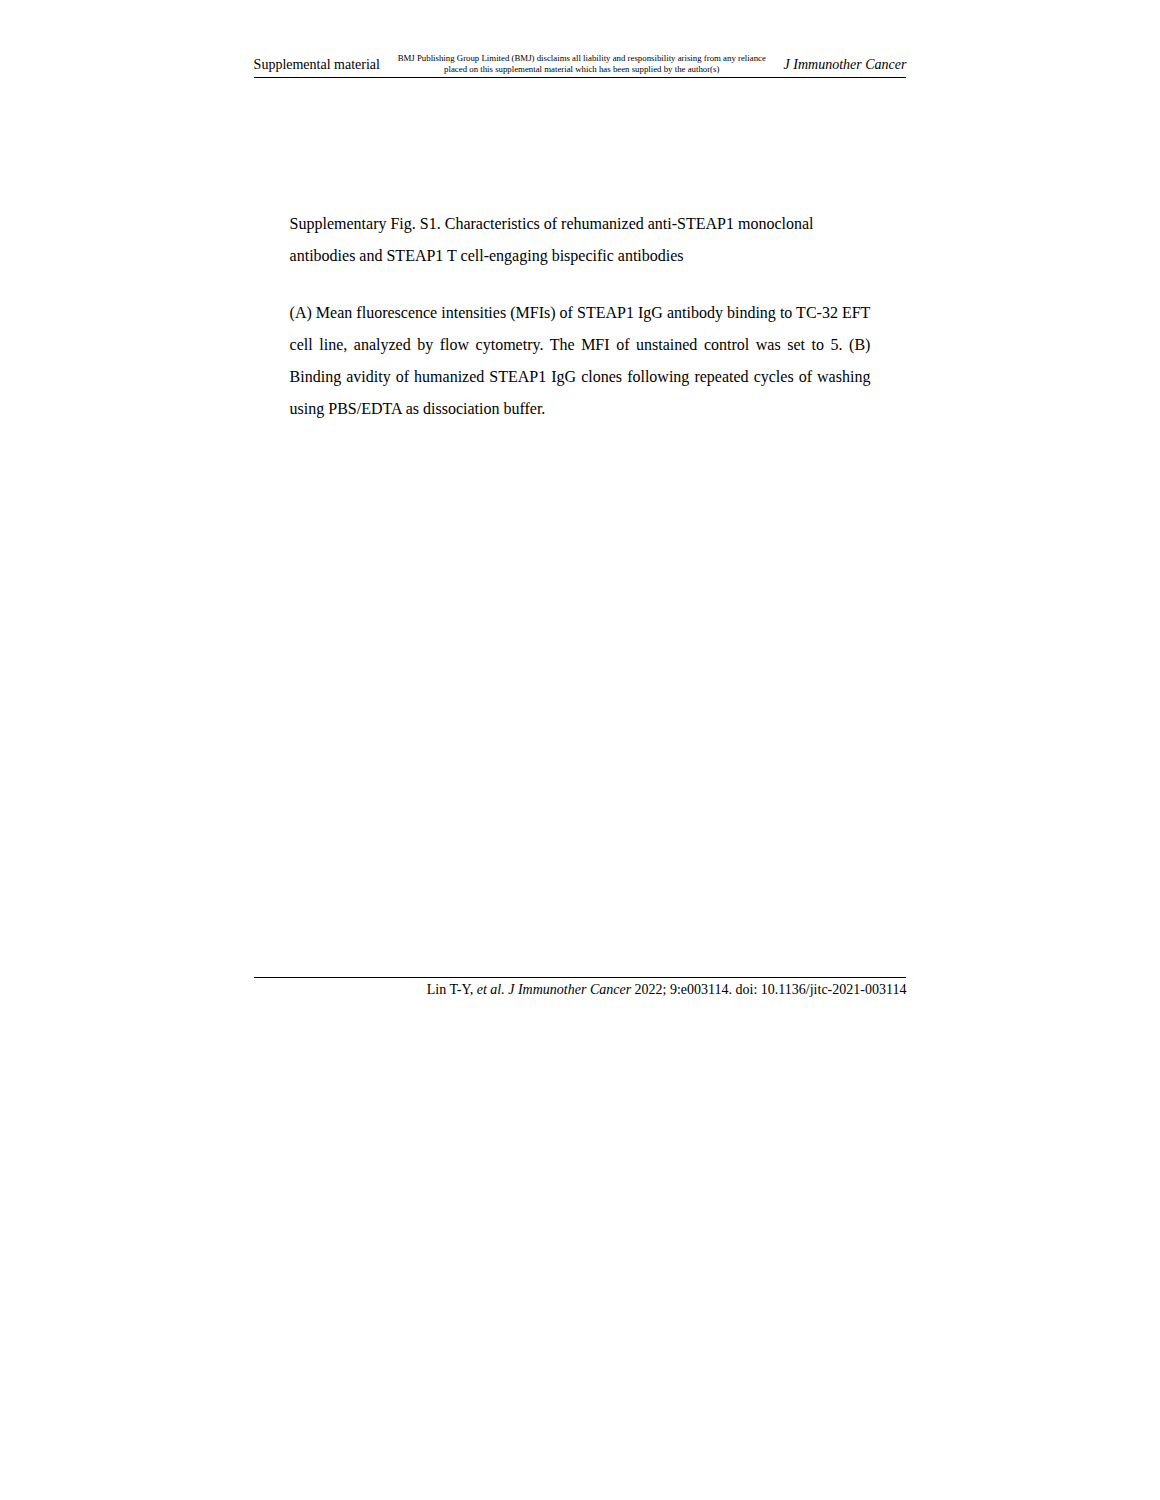Supplemental material
BMJ Publishing Group Limited (BMJ) disclaims all liability and responsibility arising from any reliance placed on this supplemental material which has been supplied by the author(s)
J Immunother Cancer
Supplementary Fig. S1. Characteristics of rehumanized anti-STEAP1 monoclonal antibodies and STEAP1 T cell-engaging bispecific antibodies
(A) Mean fluorescence intensities (MFIs) of STEAP1 IgG antibody binding to TC-32 EFT cell line, analyzed by flow cytometry. The MFI of unstained control was set to 5. (B) Binding avidity of humanized STEAP1 IgG clones following repeated cycles of washing using PBS/EDTA as dissociation buffer.
Lin T-Y, et al. J Immunother Cancer 2022; 9:e003114. doi: 10.1136/jitc-2021-003114